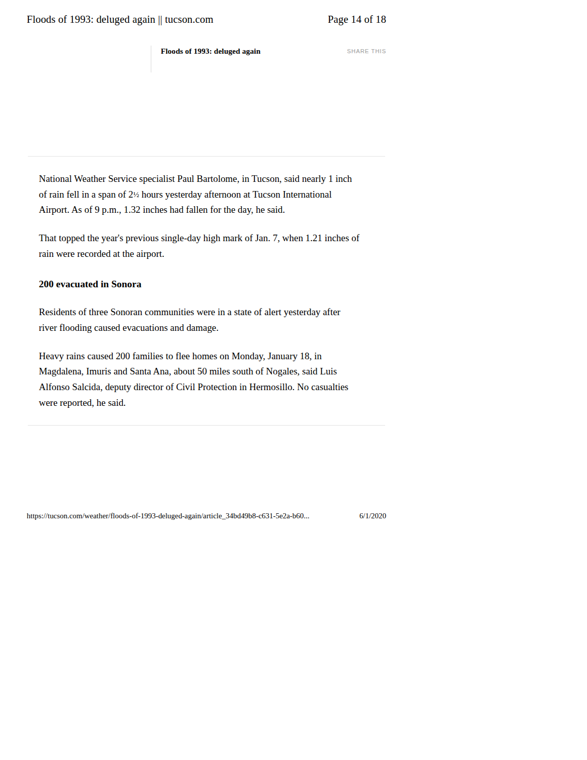Floods of 1993: deluged again || tucson.com Page 14 of 18
Floods of 1993: deluged again
Share This
National Weather Service specialist Paul Bartolome, in Tucson, said nearly 1 inch of rain fell in a span of 2½ hours yesterday afternoon at Tucson International Airport. As of 9 p.m., 1.32 inches had fallen for the day, he said.
That topped the year's previous single-day high mark of Jan. 7, when 1.21 inches of rain were recorded at the airport.
200 evacuated in Sonora
Residents of three Sonoran communities were in a state of alert yesterday after river flooding caused evacuations and damage.
Heavy rains caused 200 families to flee homes on Monday, January 18, in Magdalena, Imuris and Santa Ana, about 50 miles south of Nogales, said Luis Alfonso Salcida, deputy director of Civil Protection in Hermosillo. No casualties were reported, he said.
https://tucson.com/weather/floods-of-1993-deluged-again/article_34bd49b8-c631-5e2a-b60... 6/1/2020